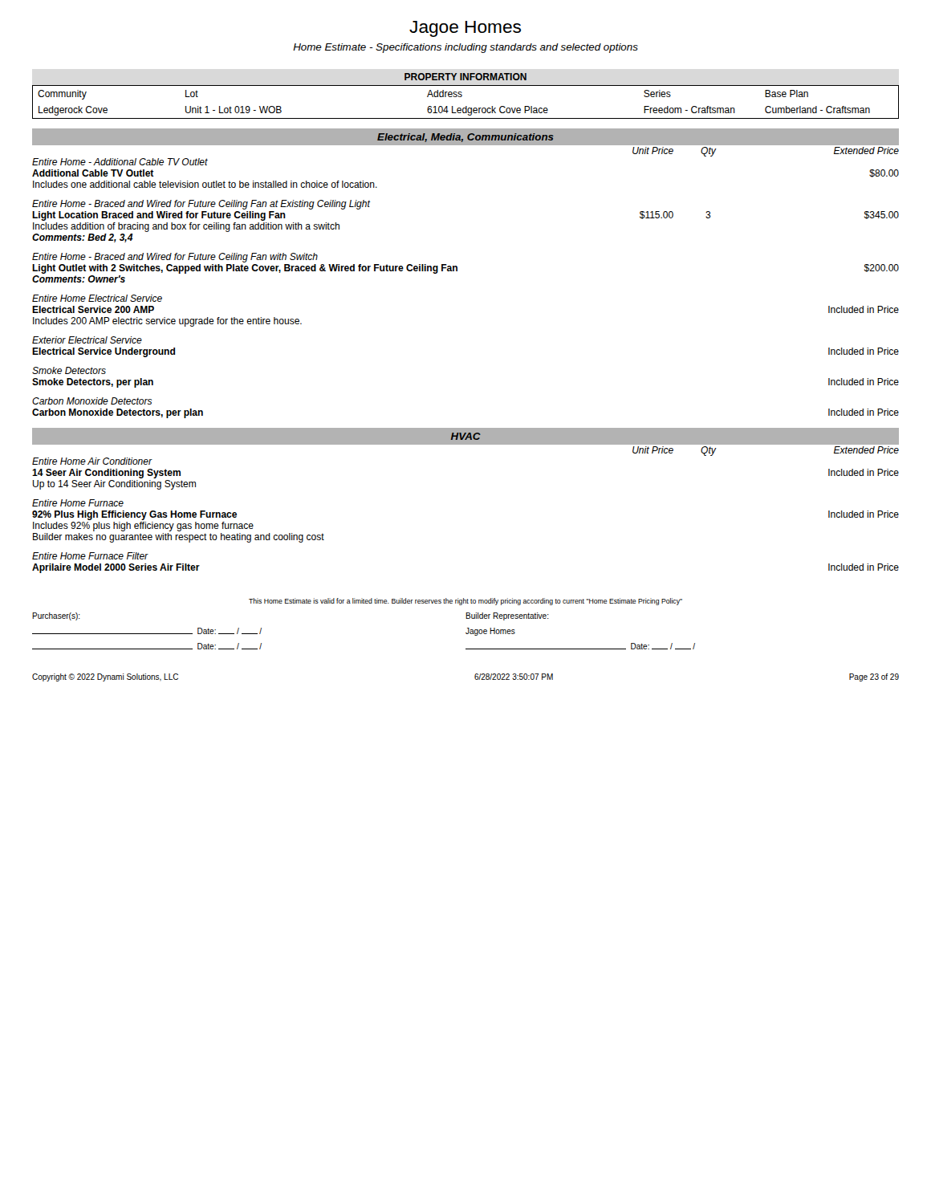Jagoe Homes
Home Estimate - Specifications including standards and selected options
PROPERTY INFORMATION
| Community | Lot | Address | Series | Base Plan |
| Ledgerock Cove | Unit 1 - Lot 019 - WOB | 6104 Ledgerock Cove Place | Freedom - Craftsman | Cumberland - Craftsman |
Electrical, Media, Communications
| | Unit Price | Qty | Extended Price |
| Entire Home - Additional Cable TV Outlet | | | |
| Additional Cable TV Outlet | | | $80.00 |
| Includes one additional cable television outlet to be installed in choice of location. | | | |
| Entire Home - Braced and Wired for Future Ceiling Fan at Existing Ceiling Light | | | |
| Light Location Braced and Wired for Future Ceiling Fan | $115.00 | 3 | $345.00 |
| Includes addition of bracing and box for ceiling fan addition with a switch | | | |
| Comments: Bed 2, 3,4 | | | |
| Entire Home - Braced and Wired for Future Ceiling Fan with Switch | | | |
| Light Outlet with 2 Switches, Capped with Plate Cover, Braced & Wired for Future Ceiling Fan | | | $200.00 |
| Comments: Owner's | | | |
| Entire Home Electrical Service | | | |
| Electrical Service 200 AMP | | | Included in Price |
| Includes 200 AMP electric service upgrade for the entire house. | | | |
| Exterior Electrical Service | | | |
| Electrical Service Underground | | | Included in Price |
| Smoke Detectors | | | |
| Smoke Detectors, per plan | | | Included in Price |
| Carbon Monoxide Detectors | | | |
| Carbon Monoxide Detectors, per plan | | | Included in Price |
HVAC
| | Unit Price | Qty | Extended Price |
| Entire Home Air Conditioner | | | |
| 14 Seer Air Conditioning System | | | Included in Price |
| Up to 14 Seer Air Conditioning System | | | |
| Entire Home Furnace | | | |
| 92% Plus High Efficiency Gas Home Furnace | | | Included in Price |
| Includes 92% plus high efficiency gas home furnace | | | |
| Builder makes no guarantee with respect to heating and cooling cost | | | |
| Entire Home Furnace Filter | | | |
| Aprilaire Model 2000 Series Air Filter | | | Included in Price |
This Home Estimate is valid for a limited time. Builder reserves the right to modify pricing according to current "Home Estimate Pricing Policy"
| Purchaser(s): | Builder Representative: |
| Date: / / | Jagoe Homes |
| Date: / / | Date: / / |
Copyright © 2022 Dynami Solutions, LLC
6/28/2022 3:50:07 PM
Page 23 of 29